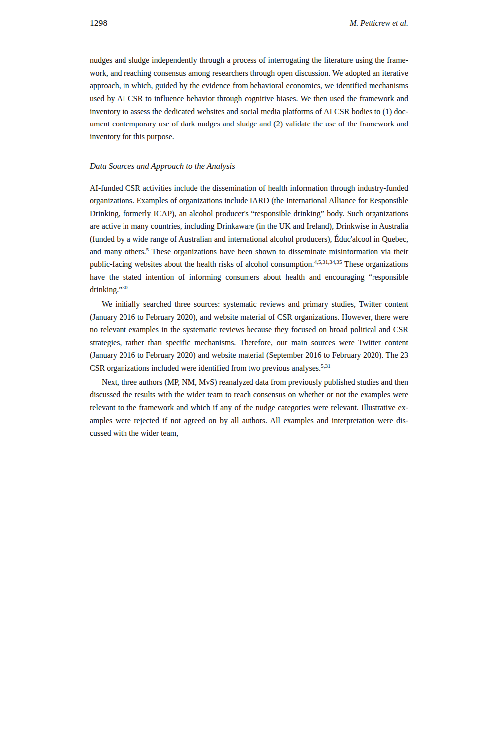1298 M. Petticrew et al.
nudges and sludge independently through a process of interrogating the literature using the framework, and reaching consensus among researchers through open discussion. We adopted an iterative approach, in which, guided by the evidence from behavioral economics, we identified mechanisms used by AI CSR to influence behavior through cognitive biases. We then used the framework and inventory to assess the dedicated websites and social media platforms of AI CSR bodies to (1) document contemporary use of dark nudges and sludge and (2) validate the use of the framework and inventory for this purpose.
Data Sources and Approach to the Analysis
AI-funded CSR activities include the dissemination of health information through industry-funded organizations. Examples of organizations include IARD (the International Alliance for Responsible Drinking, formerly ICAP), an alcohol producer's “responsible drinking” body. Such organizations are active in many countries, including Drinkaware (in the UK and Ireland), Drinkwise in Australia (funded by a wide range of Australian and international alcohol producers), Éduc'alcool in Quebec, and many others.5 These organizations have been shown to disseminate misinformation via their public-facing websites about the health risks of alcohol consumption.4,5,31,34,35 These organizations have the stated intention of informing consumers about health and encouraging “responsible drinking.”30
We initially searched three sources: systematic reviews and primary studies, Twitter content (January 2016 to February 2020), and website material of CSR organizations. However, there were no relevant examples in the systematic reviews because they focused on broad political and CSR strategies, rather than specific mechanisms. Therefore, our main sources were Twitter content (January 2016 to February 2020) and website material (September 2016 to February 2020). The 23 CSR organizations included were identified from two previous analyses.5,31
Next, three authors (MP, NM, MvS) reanalyzed data from previously published studies and then discussed the results with the wider team to reach consensus on whether or not the examples were relevant to the framework and which if any of the nudge categories were relevant. Illustrative examples were rejected if not agreed on by all authors. All examples and interpretation were discussed with the wider team,